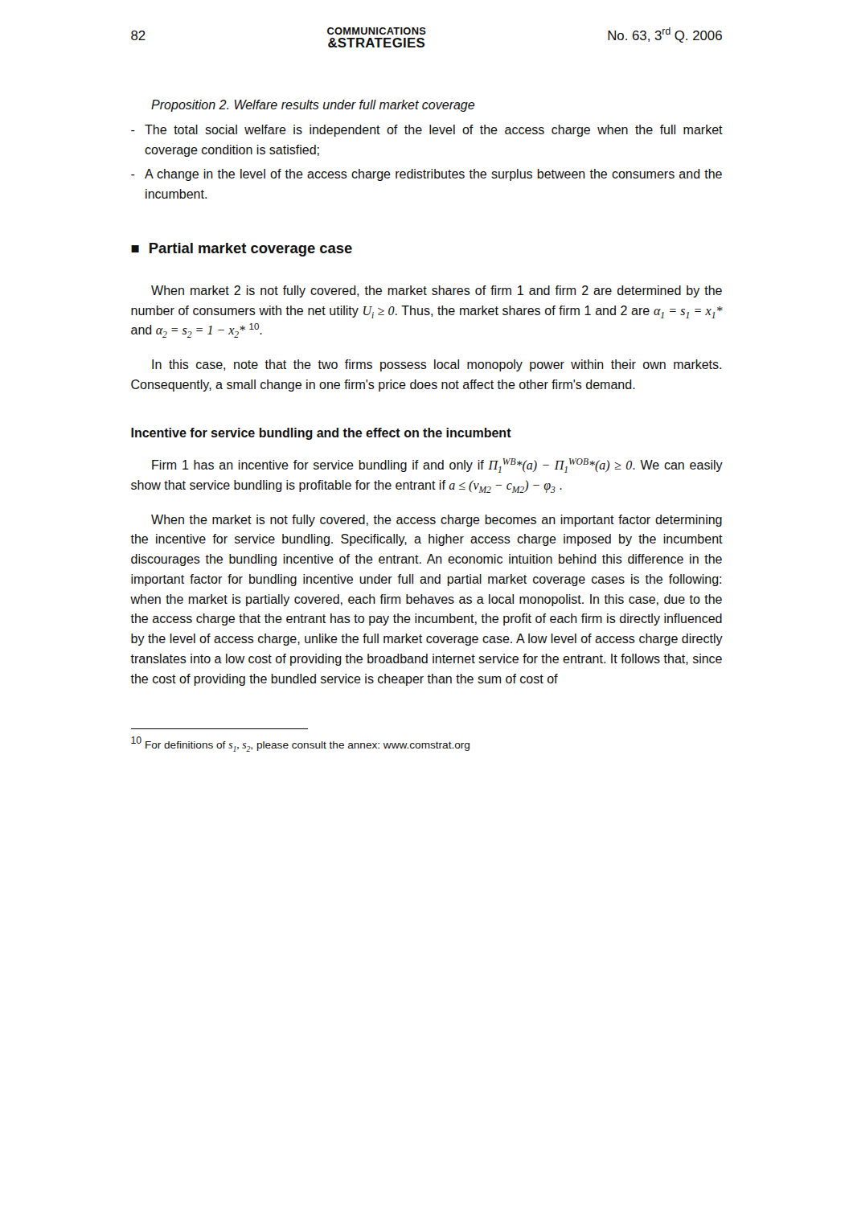82
COMMUNICATIONS &STRATEGIES
No. 63, 3rd Q. 2006
Proposition 2. Welfare results under full market coverage
The total social welfare is independent of the level of the access charge when the full market coverage condition is satisfied;
A change in the level of the access charge redistributes the surplus between the consumers and the incumbent.
Partial market coverage case
When market 2 is not fully covered, the market shares of firm 1 and firm 2 are determined by the number of consumers with the net utility Ui ≥ 0. Thus, the market shares of firm 1 and 2 are α1 = s1 = x1* and α2 = s2 = 1 − x2* 10.
In this case, note that the two firms possess local monopoly power within their own markets. Consequently, a small change in one firm's price does not affect the other firm's demand.
Incentive for service bundling and the effect on the incumbent
Firm 1 has an incentive for service bundling if and only if Π1WB*(a) − Π1WOB*(a) ≥ 0. We can easily show that service bundling is profitable for the entrant if a ≤ (vM2 − cM2) − φ3 .
When the market is not fully covered, the access charge becomes an important factor determining the incentive for service bundling. Specifically, a higher access charge imposed by the incumbent discourages the bundling incentive of the entrant. An economic intuition behind this difference in the important factor for bundling incentive under full and partial market coverage cases is the following: when the market is partially covered, each firm behaves as a local monopolist. In this case, due to the the access charge that the entrant has to pay the incumbent, the profit of each firm is directly influenced by the level of access charge, unlike the full market coverage case. A low level of access charge directly translates into a low cost of providing the broadband internet service for the entrant. It follows that, since the cost of providing the bundled service is cheaper than the sum of cost of
10 For definitions of s1, s2, please consult the annex: www.comstrat.org